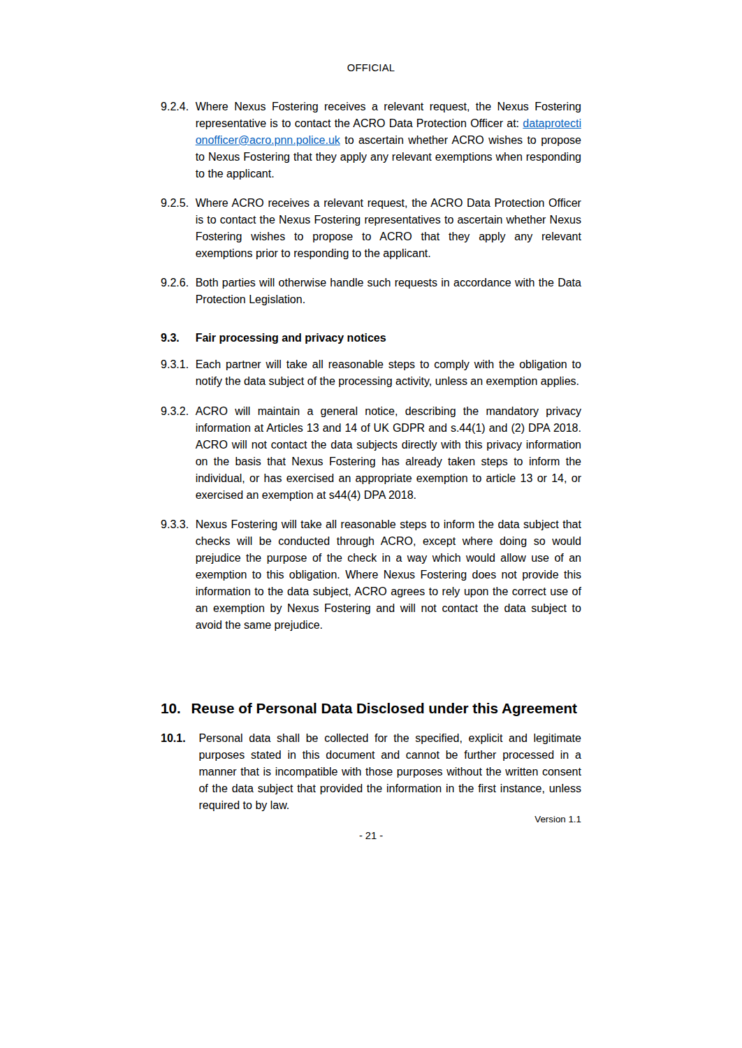OFFICIAL
9.2.4.
Where Nexus Fostering receives a relevant request, the Nexus Fostering representative is to contact the ACRO Data Protection Officer at: dataprotectionofficer@acro.pnn.police.uk to ascertain whether ACRO wishes to propose to Nexus Fostering that they apply any relevant exemptions when responding to the applicant.
9.2.5.
Where ACRO receives a relevant request, the ACRO Data Protection Officer is to contact the Nexus Fostering representatives to ascertain whether Nexus Fostering wishes to propose to ACRO that they apply any relevant exemptions prior to responding to the applicant.
9.2.6.
Both parties will otherwise handle such requests in accordance with the Data Protection Legislation.
9.3. Fair processing and privacy notices
9.3.1.
Each partner will take all reasonable steps to comply with the obligation to notify the data subject of the processing activity, unless an exemption applies.
9.3.2.
ACRO will maintain a general notice, describing the mandatory privacy information at Articles 13 and 14 of UK GDPR and s.44(1) and (2) DPA 2018. ACRO will not contact the data subjects directly with this privacy information on the basis that Nexus Fostering has already taken steps to inform the individual, or has exercised an appropriate exemption to article 13 or 14, or exercised an exemption at s44(4) DPA 2018.
9.3.3.
Nexus Fostering will take all reasonable steps to inform the data subject that checks will be conducted through ACRO, except where doing so would prejudice the purpose of the check in a way which would allow use of an exemption to this obligation. Where Nexus Fostering does not provide this information to the data subject, ACRO agrees to rely upon the correct use of an exemption by Nexus Fostering and will not contact the data subject to avoid the same prejudice.
10. Reuse of Personal Data Disclosed under this Agreement
10.1.
Personal data shall be collected for the specified, explicit and legitimate purposes stated in this document and cannot be further processed in a manner that is incompatible with those purposes without the written consent of the data subject that provided the information in the first instance, unless required to by law.
Version 1.1
- 21 -